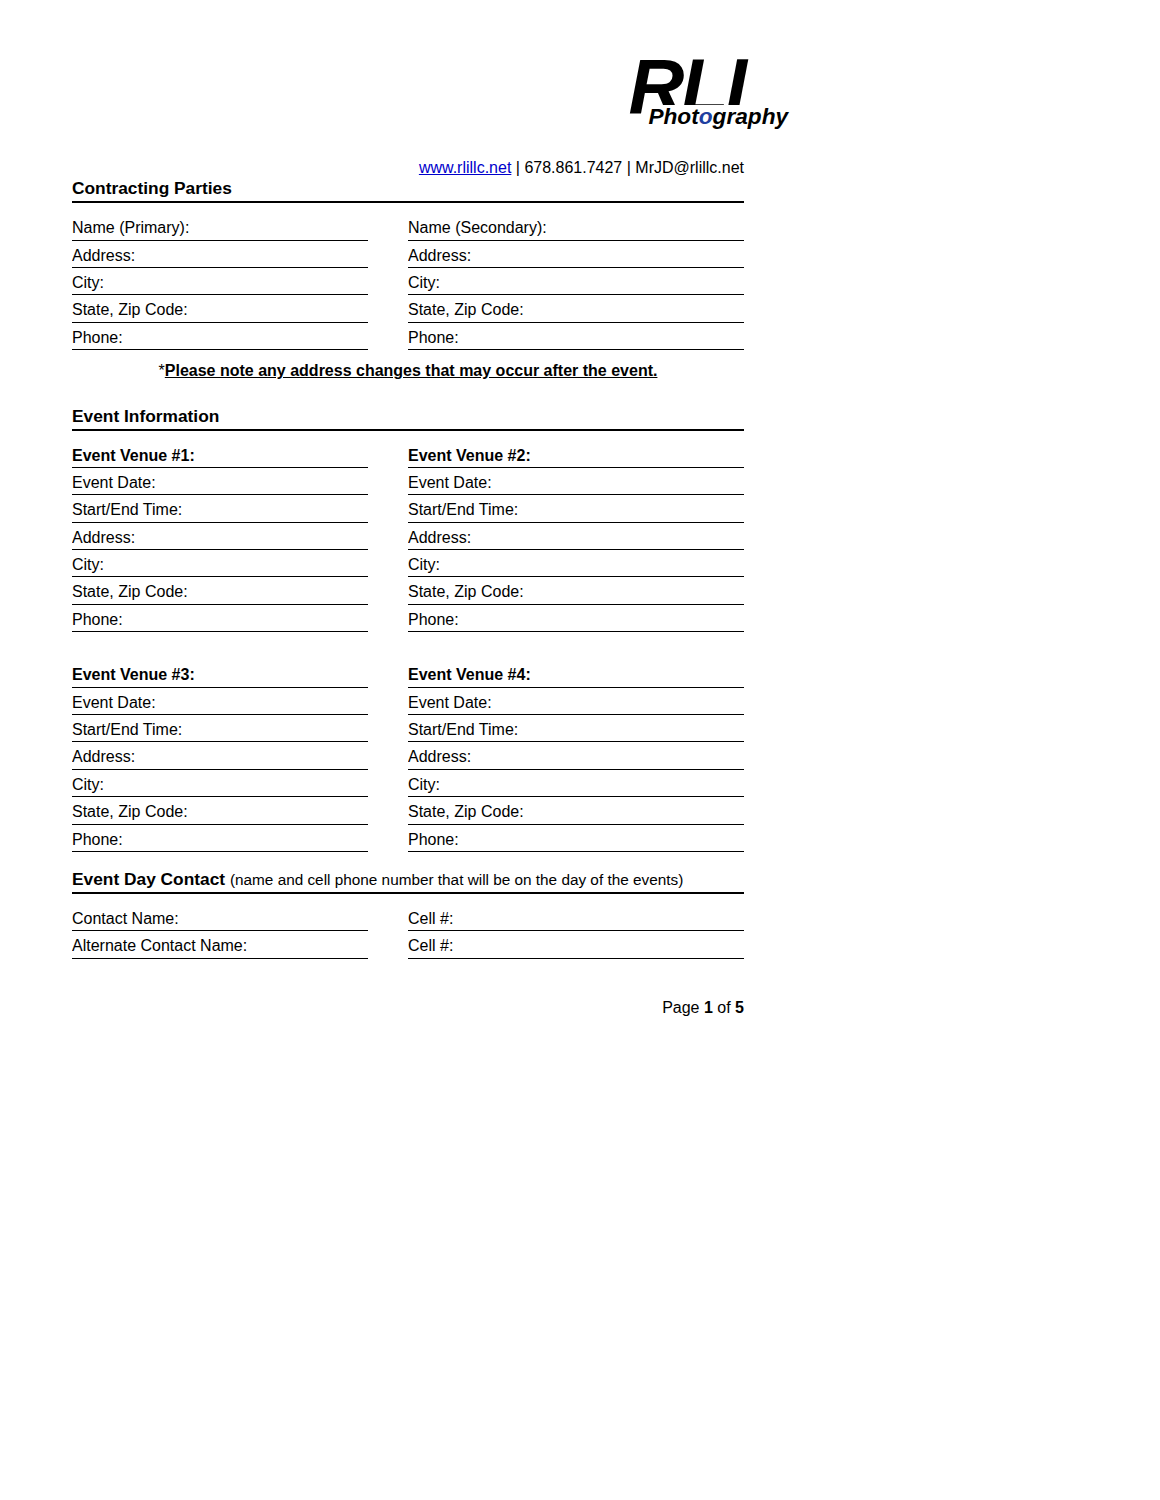RLI Photography
www.rlillc.net | 678.861.7427 | MrJD@rlillc.net
Contracting Parties
| Name (Primary): | Name (Secondary): |
| Address: | Address: |
| City: | City: |
| State, Zip Code: | State, Zip Code: |
| Phone: | Phone: |
*Please note any address changes that may occur after the event.
Event Information
| Event Venue #1: | Event Venue #2: |
| Event Date: | Event Date: |
| Start/End Time: | Start/End Time: |
| Address: | Address: |
| City: | City: |
| State, Zip Code: | State, Zip Code: |
| Phone: | Phone: |
| Event Venue #3: | Event Venue #4: |
| Event Date: | Event Date: |
| Start/End Time: | Start/End Time: |
| Address: | Address: |
| City: | City: |
| State, Zip Code: | State, Zip Code: |
| Phone: | Phone: |
Event Day Contact (name and cell phone number that will be on the day of the events)
| Contact Name: | Cell #: |
| Alternate Contact Name: | Cell #: |
Page 1 of 5